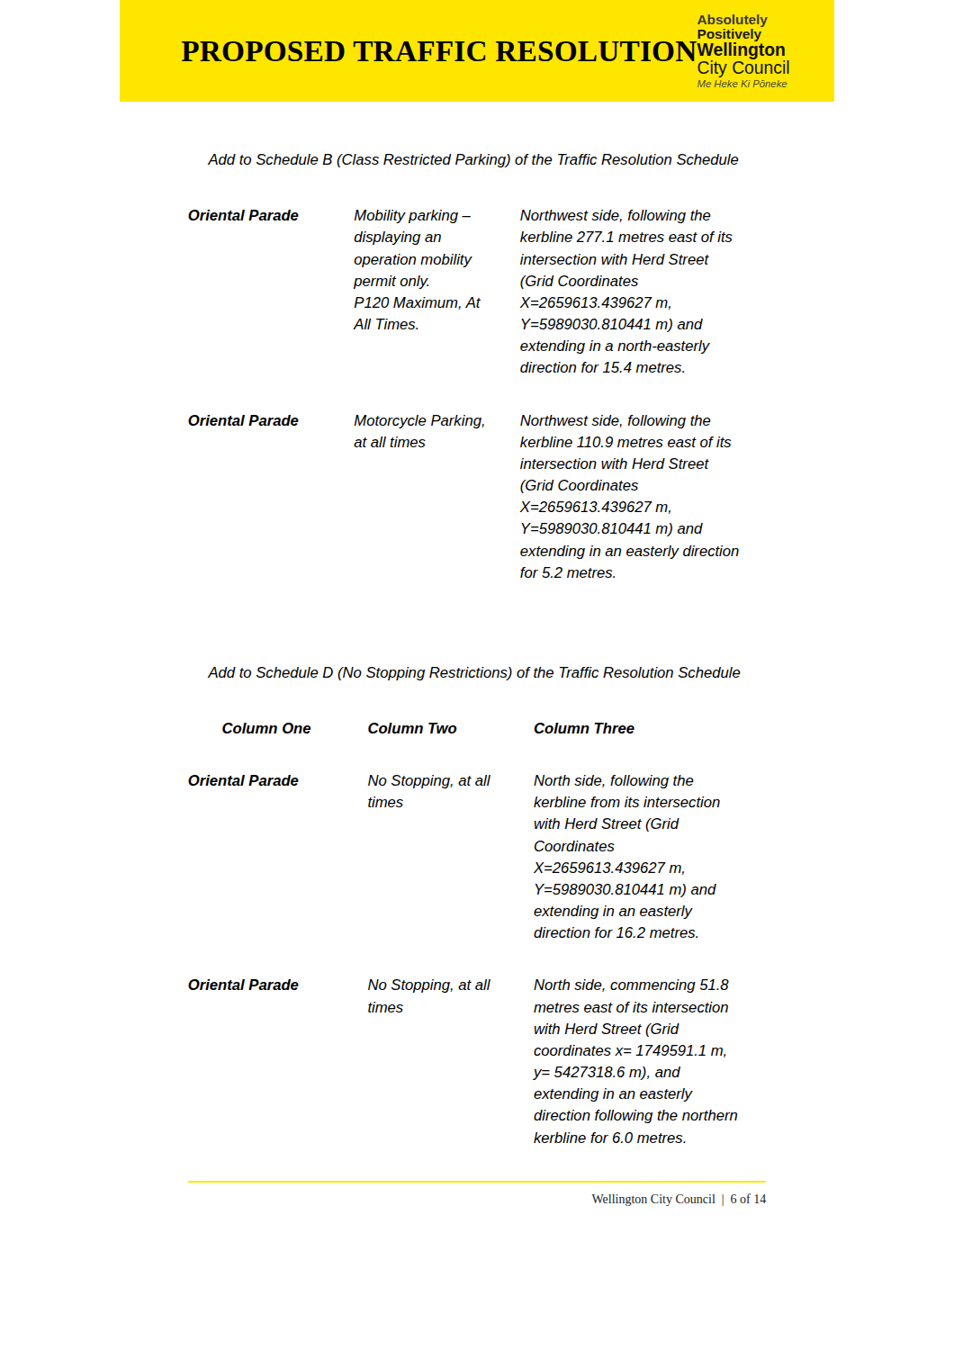PROPOSED TRAFFIC RESOLUTION
Absolutely Positively
Wellington City Council
Me Heke Ki Pōneke
Add to Schedule B (Class Restricted Parking) of the Traffic Resolution Schedule
| Oriental Parade | Mobility parking – displaying an operation mobility permit only. P120 Maximum, At All Times. | Northwest side, following the kerbline 277.1 metres east of its intersection with Herd Street (Grid Coordinates X=2659613.439627 m, Y=5989030.810441 m) and extending in a north-easterly direction for 15.4 metres. |
| Oriental Parade | Motorcycle Parking, at all times | Northwest side, following the kerbline 110.9 metres east of its intersection with Herd Street (Grid Coordinates X=2659613.439627 m, Y=5989030.810441 m) and extending in an easterly direction for 5.2 metres. |
Add to Schedule D (No Stopping Restrictions) of the Traffic Resolution Schedule
| Column One | Column Two | Column Three |
| Oriental Parade | No Stopping, at all times | North side, following the kerbline from its intersection with Herd Street (Grid Coordinates X=2659613.439627 m, Y=5989030.810441 m) and extending in an easterly direction for 16.2 metres. |
| Oriental Parade | No Stopping, at all times | North side, commencing 51.8 metres east of its intersection with Herd Street (Grid coordinates x= 1749591.1 m, y= 5427318.6 m), and extending in an easterly direction following the northern kerbline for 6.0 metres. |
Wellington City Council | 6 of 14